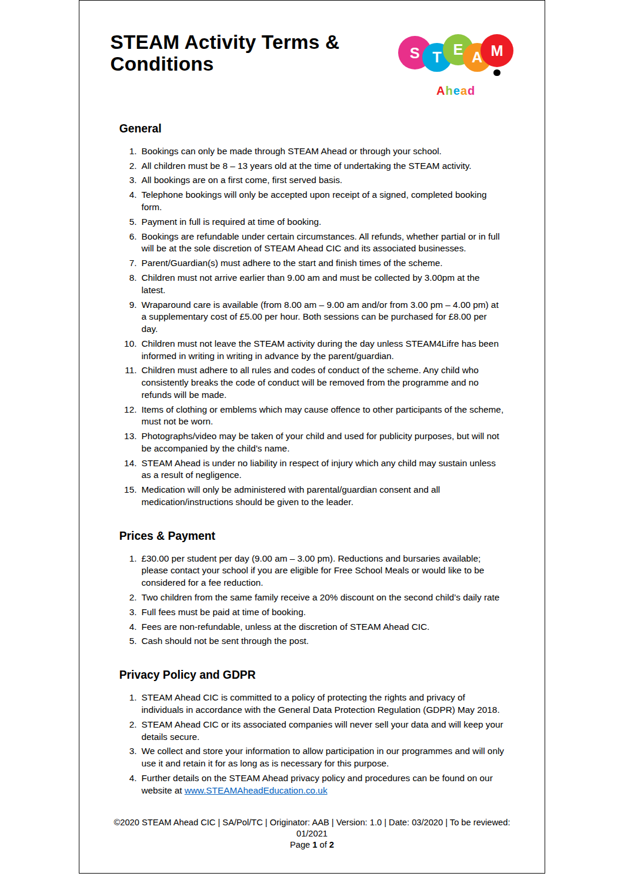STEAM Activity Terms & Conditions
S
T
E
A
M
Ahead
General
Bookings can only be made through STEAM Ahead or through your school.
All children must be 8 – 13 years old at the time of undertaking the STEAM activity.
All bookings are on a first come, first served basis.
Telephone bookings will only be accepted upon receipt of a signed, completed booking form.
Payment in full is required at time of booking.
Bookings are refundable under certain circumstances. All refunds, whether partial or in full will be at the sole discretion of STEAM Ahead CIC and its associated businesses.
Parent/Guardian(s) must adhere to the start and finish times of the scheme.
Children must not arrive earlier than 9.00 am and must be collected by 3.00pm at the latest.
Wraparound care is available (from 8.00 am – 9.00 am and/or from 3.00 pm – 4.00 pm) at a supplementary cost of £5.00 per hour. Both sessions can be purchased for £8.00 per day.
Children must not leave the STEAM activity during the day unless STEAM4Lifre has been informed in writing in writing in advance by the parent/guardian.
Children must adhere to all rules and codes of conduct of the scheme. Any child who consistently breaks the code of conduct will be removed from the programme and no refunds will be made.
Items of clothing or emblems which may cause offence to other participants of the scheme, must not be worn.
Photographs/video may be taken of your child and used for publicity purposes, but will not be accompanied by the child’s name.
STEAM Ahead is under no liability in respect of injury which any child may sustain unless as a result of negligence.
Medication will only be administered with parental/guardian consent and all medication/instructions should be given to the leader.
Prices & Payment
£30.00 per student per day (9.00 am – 3.00 pm). Reductions and bursaries available; please contact your school if you are eligible for Free School Meals or would like to be considered for a fee reduction.
Two children from the same family receive a 20% discount on the second child’s daily rate
Full fees must be paid at time of booking.
Fees are non-refundable, unless at the discretion of STEAM Ahead CIC.
Cash should not be sent through the post.
Privacy Policy and GDPR
STEAM Ahead CIC is committed to a policy of protecting the rights and privacy of individuals in accordance with the General Data Protection Regulation (GDPR) May 2018.
STEAM Ahead CIC or its associated companies will never sell your data and will keep your details secure.
We collect and store your information to allow participation in our programmes and will only use it and retain it for as long as is necessary for this purpose.
Further details on the STEAM Ahead privacy policy and procedures can be found on our website at www.STEAMAheadEducation.co.uk
©2020 STEAM Ahead CIC | SA/Pol/TC | Originator: AAB | Version: 1.0 | Date: 03/2020 | To be reviewed: 01/2021
Page 1 of 2